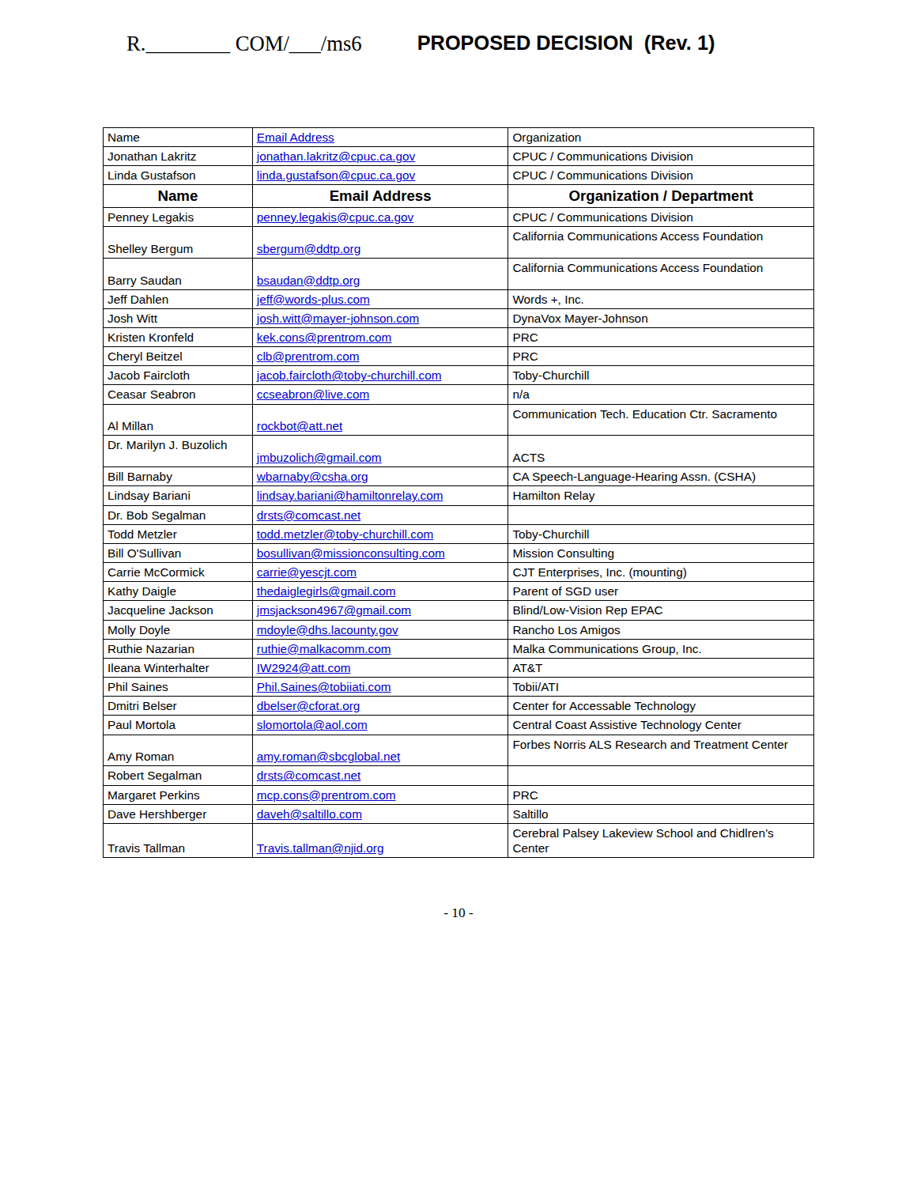R.________ COM/___/ms6
PROPOSED DECISION (Rev. 1)
| Name | Email Address | Organization |
| Jonathan Lakritz | jonathan.lakritz@cpuc.ca.gov | CPUC / Communications Division |
| Linda Gustafson | linda.gustafson@cpuc.ca.gov | CPUC / Communications Division |
| Name | Email Address | Organization / Department |
| Penney Legakis | penney.legakis@cpuc.ca.gov | CPUC / Communications Division |
| Shelley Bergum | sbergum@ddtp.org | California Communications Access Foundation |
| Barry Saudan | bsaudan@ddtp.org | California Communications Access Foundation |
| Jeff Dahlen | jeff@words-plus.com | Words +, Inc. |
| Josh Witt | josh.witt@mayer-johnson.com | DynaVox Mayer-Johnson |
| Kristen Kronfeld | kek.cons@prentrom.com | PRC |
| Cheryl Beitzel | clb@prentrom.com | PRC |
| Jacob Faircloth | jacob.faircloth@toby-churchill.com | Toby-Churchill |
| Ceasar Seabron | ccseabron@live.com | n/a |
| Al Millan | rockbot@att.net | Communication Tech. Education Ctr. Sacramento |
| Dr. Marilyn J. Buzolich | jmbuzolich@gmail.com | ACTS |
| Bill Barnaby | wbarnaby@csha.org | CA Speech-Language-Hearing Assn. (CSHA) |
| Lindsay Bariani | lindsay.bariani@hamiltonrelay.com | Hamilton Relay |
| Dr. Bob Segalman | drsts@comcast.net | |
| Todd Metzler | todd.metzler@toby-churchill.com | Toby-Churchill |
| Bill O'Sullivan | bosullivan@missionconsulting.com | Mission Consulting |
| Carrie McCormick | carrie@yescjt.com | CJT Enterprises, Inc. (mounting) |
| Kathy Daigle | thedaiglegirls@gmail.com | Parent of SGD user |
| Jacqueline Jackson | jmsjackson4967@gmail.com | Blind/Low-Vision Rep EPAC |
| Molly Doyle | mdoyle@dhs.lacounty.gov | Rancho Los Amigos |
| Ruthie Nazarian | ruthie@malkacomm.com | Malka Communications Group, Inc. |
| Ileana Winterhalter | IW2924@att.com | AT&T |
| Phil Saines | Phil.Saines@tobiiati.com | Tobii/ATI |
| Dmitri Belser | dbelser@cforat.org | Center for Accessable Technology |
| Paul Mortola | slomortola@aol.com | Central Coast Assistive Technology Center |
| Amy Roman | amy.roman@sbcglobal.net | Forbes Norris ALS Research and Treatment Center |
| Robert Segalman | drsts@comcast.net | |
| Margaret Perkins | mcp.cons@prentrom.com | PRC |
| Dave Hershberger | daveh@saltillo.com | Saltillo |
| Travis Tallman | Travis.tallman@njid.org | Cerebral Palsey Lakeview School and Chidlren’s Center |
- 10 -